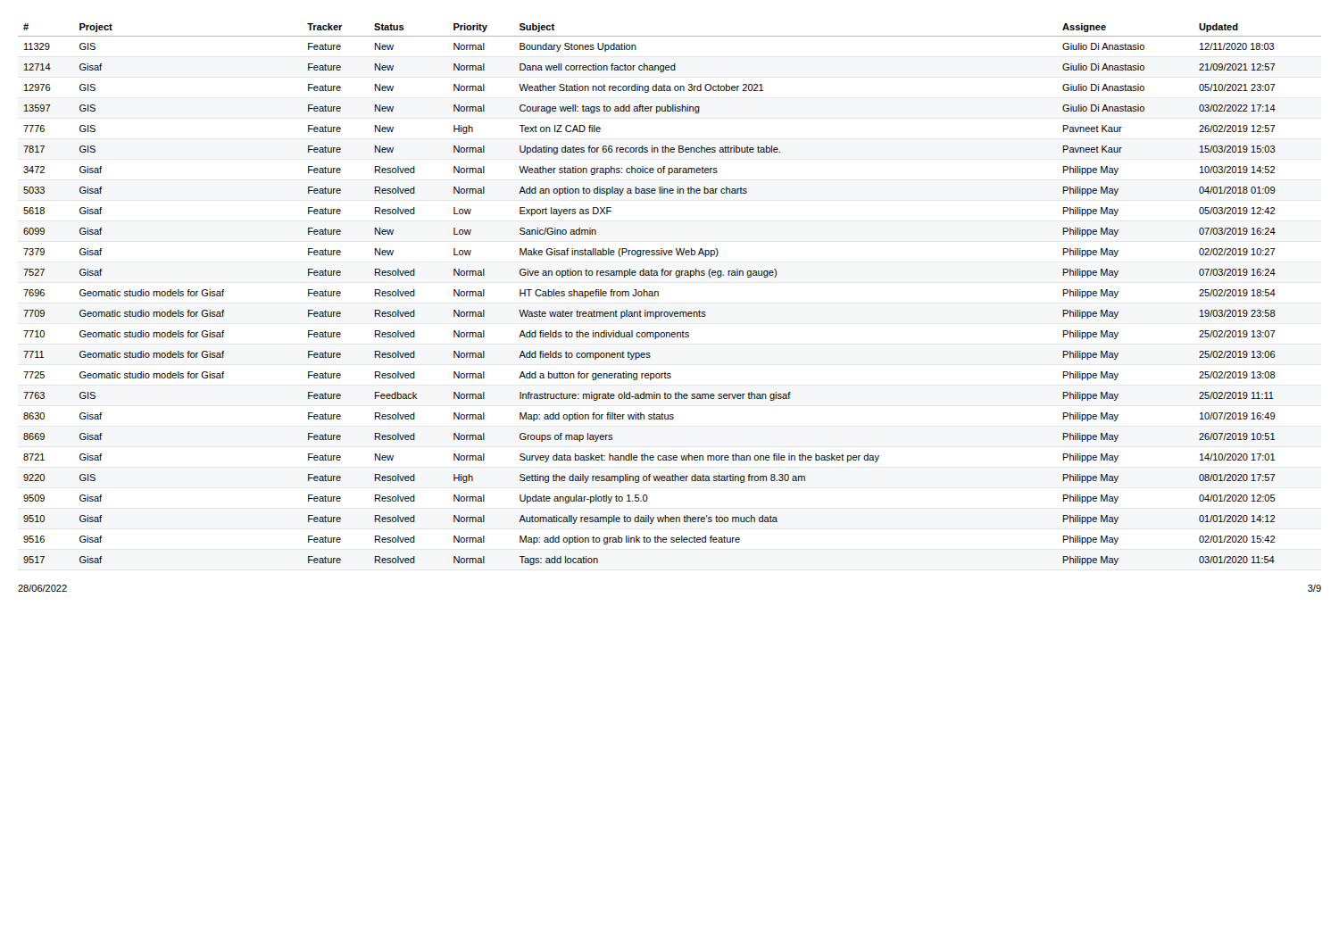| # | Project | Tracker | Status | Priority | Subject | Assignee | Updated |
| --- | --- | --- | --- | --- | --- | --- | --- |
| 11329 | GIS | Feature | New | Normal | Boundary Stones Updation | Giulio Di Anastasio | 12/11/2020 18:03 |
| 12714 | Gisaf | Feature | New | Normal | Dana well correction factor changed | Giulio Di Anastasio | 21/09/2021 12:57 |
| 12976 | GIS | Feature | New | Normal | Weather Station not recording data on 3rd October 2021 | Giulio Di Anastasio | 05/10/2021 23:07 |
| 13597 | GIS | Feature | New | Normal | Courage well: tags to add after publishing | Giulio Di Anastasio | 03/02/2022 17:14 |
| 7776 | GIS | Feature | New | High | Text on IZ CAD file | Pavneet Kaur | 26/02/2019 12:57 |
| 7817 | GIS | Feature | New | Normal | Updating dates for 66 records in the Benches attribute table. | Pavneet Kaur | 15/03/2019 15:03 |
| 3472 | Gisaf | Feature | Resolved | Normal | Weather station graphs: choice of parameters | Philippe May | 10/03/2019 14:52 |
| 5033 | Gisaf | Feature | Resolved | Normal | Add an option to display a base line in the bar charts | Philippe May | 04/01/2018 01:09 |
| 5618 | Gisaf | Feature | Resolved | Low | Export layers as DXF | Philippe May | 05/03/2019 12:42 |
| 6099 | Gisaf | Feature | New | Low | Sanic/Gino admin | Philippe May | 07/03/2019 16:24 |
| 7379 | Gisaf | Feature | New | Low | Make Gisaf installable (Progressive Web App) | Philippe May | 02/02/2019 10:27 |
| 7527 | Gisaf | Feature | Resolved | Normal | Give an option to resample data for graphs (eg. rain gauge) | Philippe May | 07/03/2019 16:24 |
| 7696 | Geomatic studio models for Gisaf | Feature | Resolved | Normal | HT Cables shapefile from Johan | Philippe May | 25/02/2019 18:54 |
| 7709 | Geomatic studio models for Gisaf | Feature | Resolved | Normal | Waste water treatment plant improvements | Philippe May | 19/03/2019 23:58 |
| 7710 | Geomatic studio models for Gisaf | Feature | Resolved | Normal | Add fields to the individual components | Philippe May | 25/02/2019 13:07 |
| 7711 | Geomatic studio models for Gisaf | Feature | Resolved | Normal | Add fields to component types | Philippe May | 25/02/2019 13:06 |
| 7725 | Geomatic studio models for Gisaf | Feature | Resolved | Normal | Add a button for generating reports | Philippe May | 25/02/2019 13:08 |
| 7763 | GIS | Feature | Feedback | Normal | Infrastructure: migrate old-admin to the same server than gisaf | Philippe May | 25/02/2019 11:11 |
| 8630 | Gisaf | Feature | Resolved | Normal | Map: add option for filter with status | Philippe May | 10/07/2019 16:49 |
| 8669 | Gisaf | Feature | Resolved | Normal | Groups of map layers | Philippe May | 26/07/2019 10:51 |
| 8721 | Gisaf | Feature | New | Normal | Survey data basket: handle the case when more than one file in the basket per day | Philippe May | 14/10/2020 17:01 |
| 9220 | GIS | Feature | Resolved | High | Setting the daily resampling of weather data starting from 8.30 am | Philippe May | 08/01/2020 17:57 |
| 9509 | Gisaf | Feature | Resolved | Normal | Update angular-plotly to 1.5.0 | Philippe May | 04/01/2020 12:05 |
| 9510 | Gisaf | Feature | Resolved | Normal | Automatically resample to daily when there's too much data | Philippe May | 01/01/2020 14:12 |
| 9516 | Gisaf | Feature | Resolved | Normal | Map: add option to grab link to the selected feature | Philippe May | 02/01/2020 15:42 |
| 9517 | Gisaf | Feature | Resolved | Normal | Tags: add location | Philippe May | 03/01/2020 11:54 |
28/06/2022 3/9